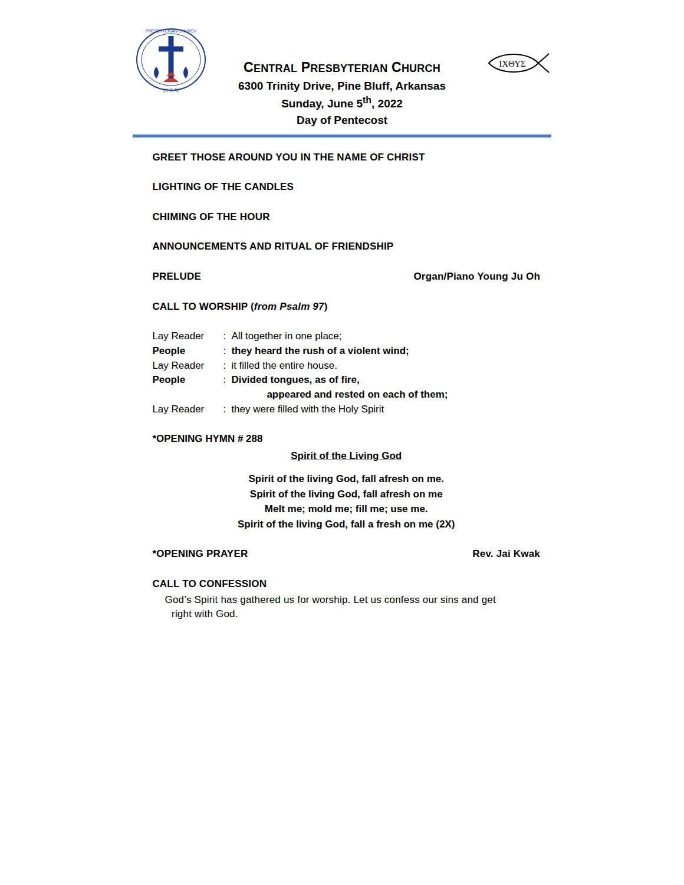PRESBYTERIAN CHURCH (U S A) ΙΧΘΥΣ
CENTRAL PRESBYTERIAN CHURCH
6300 Trinity Drive, Pine Bluff, Arkansas
Sunday, June 5th, 2022
Day of Pentecost
GREET THOSE AROUND YOU IN THE NAME OF CHRIST
LIGHTING OF THE CANDLES
CHIMING OF THE HOUR
ANNOUNCEMENTS AND RITUAL OF FRIENDSHIP
PRELUDE Organ/Piano Young Ju Oh
CALL TO WORSHIP (from Psalm 97)
Lay Reader: All together in one place;
People: they heard the rush of a violent wind;
Lay Reader: it filled the entire house.
People: Divided tongues, as of fire,
appeared and rested on each of them;
Lay Reader: they were filled with the Holy Spirit
*OPENING HYMN # 288
Spirit of the Living God
Spirit of the living God, fall afresh on me.
Spirit of the living God, fall afresh on me
Melt me; mold me; fill me; use me.
Spirit of the living God, fall a fresh on me (2X)
*OPENING PRAYER Rev. Jai Kwak
CALL TO CONFESSION God’s Spirit has gathered us for worship. Let us confess our sins and get right with God.